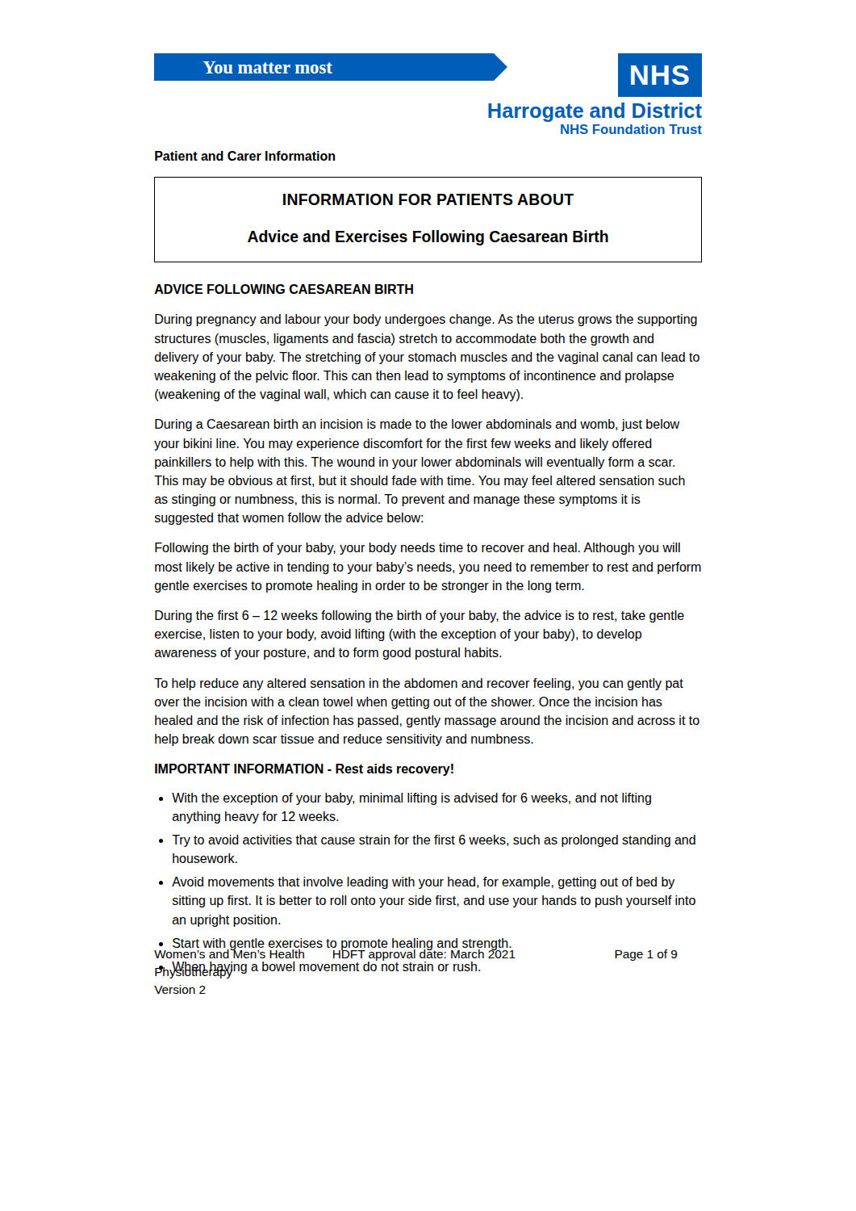NHS
Harrogate and District
NHS Foundation Trust
You matter most
Patient and Carer Information
INFORMATION FOR PATIENTS ABOUT
Advice and Exercises Following Caesarean Birth
ADVICE FOLLOWING CAESAREAN BIRTH
During pregnancy and labour your body undergoes change. As the uterus grows the supporting structures (muscles, ligaments and fascia) stretch to accommodate both the growth and delivery of your baby. The stretching of your stomach muscles and the vaginal canal can lead to weakening of the pelvic floor. This can then lead to symptoms of incontinence and prolapse (weakening of the vaginal wall, which can cause it to feel heavy).
During a Caesarean birth an incision is made to the lower abdominals and womb, just below your bikini line. You may experience discomfort for the first few weeks and likely offered painkillers to help with this. The wound in your lower abdominals will eventually form a scar. This may be obvious at first, but it should fade with time. You may feel altered sensation such as stinging or numbness, this is normal. To prevent and manage these symptoms it is suggested that women follow the advice below:
Following the birth of your baby, your body needs time to recover and heal. Although you will most likely be active in tending to your baby’s needs, you need to remember to rest and perform gentle exercises to promote healing in order to be stronger in the long term.
During the first 6 – 12 weeks following the birth of your baby, the advice is to rest, take gentle exercise, listen to your body, avoid lifting (with the exception of your baby), to develop awareness of your posture, and to form good postural habits.
To help reduce any altered sensation in the abdomen and recover feeling, you can gently pat over the incision with a clean towel when getting out of the shower. Once the incision has healed and the risk of infection has passed, gently massage around the incision and across it to help break down scar tissue and reduce sensitivity and numbness.
IMPORTANT INFORMATION - Rest aids recovery!
With the exception of your baby, minimal lifting is advised for 6 weeks, and not lifting anything heavy for 12 weeks.
Try to avoid activities that cause strain for the first 6 weeks, such as prolonged standing and housework.
Avoid movements that involve leading with your head, for example, getting out of bed by sitting up first. It is better to roll onto your side first, and use your hands to push yourself into an upright position.
Start with gentle exercises to promote healing and strength.
When having a bowel movement do not strain or rush.
Women’s and Men’s Health Physiotherapy
Version 2
HDFT approval date: March 2021
Page 1 of 9